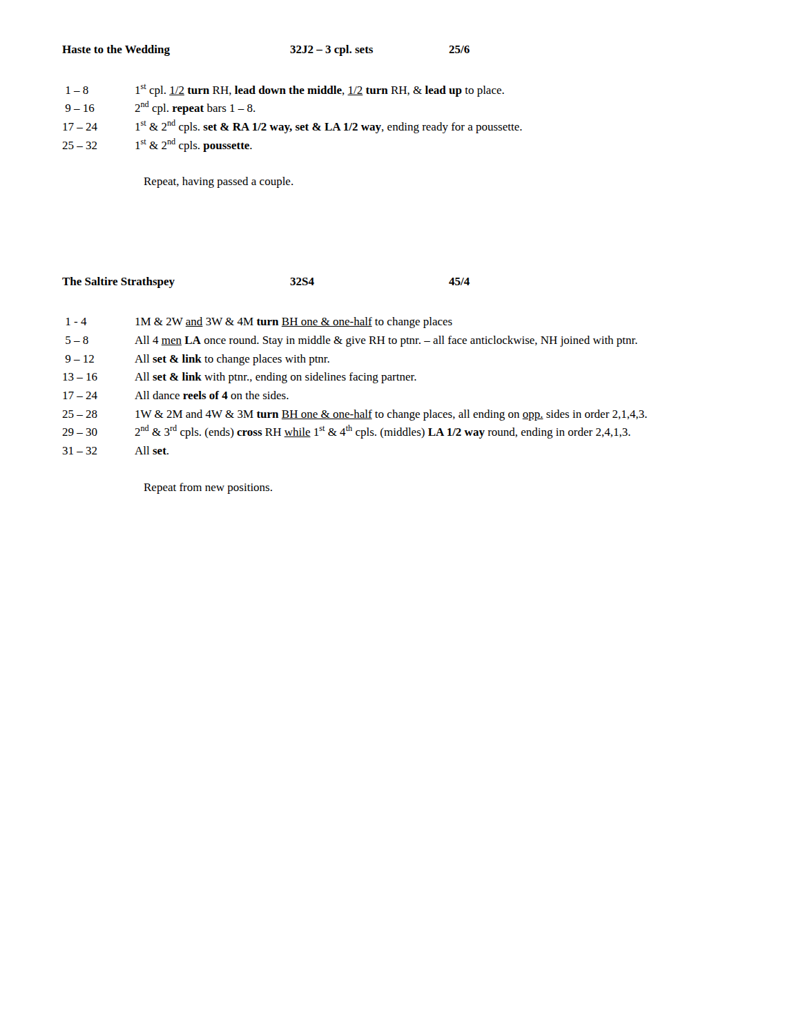Haste to the Wedding 32J2 – 3 cpl. sets 25/6
| 1 – 8 | 1 st cpl. 1/2 turn RH, lead down the middle , 1/2 turn RH, & lead up to place. |
| 9 – 16 | 2 nd cpl. repeat bars 1 – 8. |
| 17 – 24 | 1 st & 2 nd cpls. set & RA 1/2 way, set & LA 1/2 way , ending ready for a poussette. |
| 25 – 32 | 1 st & 2 nd cpls. poussette . |
Repeat, having passed a couple.
The Saltire Strathspey 32S445/4
| 1 - 4 | 1M & 2W and 3W & 4M turn BH one & one-half to change places |
| 5 – 8 | All 4 men LA once round. Stay in middle & give RH to ptnr. – all face anticlockwise, NH joined with ptnr. |
| 9 – 12 | All set & link to change places with ptnr. |
| 13 – 16 | All set & link with ptnr., ending on sidelines facing partner. |
| 17 – 24 | All dance reels of 4 on the sides. |
| 25 – 28 | 1W & 2M and 4W & 3M turn BH one & one-half to change places, all ending on opp. sides in order 2,1,4,3. |
| 29 – 30 | 2 nd & 3 rd cpls. (ends) cross RH while 1 st & 4 th cpls. (middles) LA 1/2 way round, ending in order 2,4,1,3. |
| 31 – 32 | All set . |
Repeat from new positions.